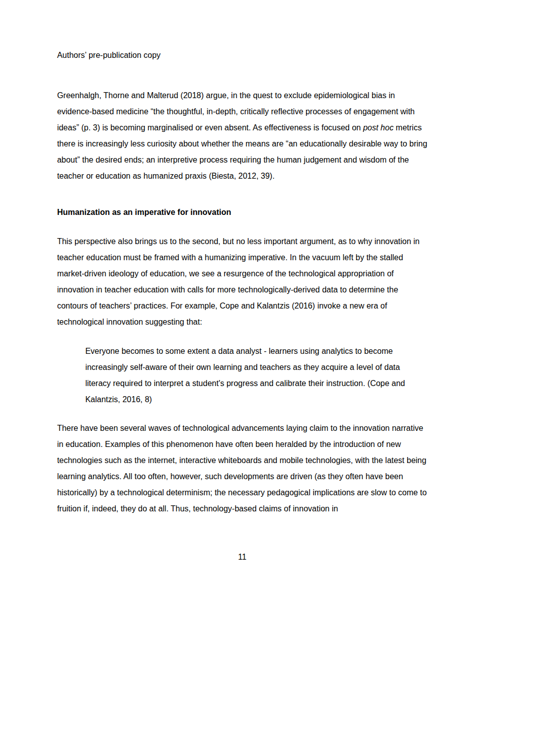Authors’ pre-publication copy
Greenhalgh, Thorne and Malterud (2018) argue, in the quest to exclude epidemiological bias in evidence-based medicine “the thoughtful, in-depth, critically reflective processes of engagement with ideas” (p. 3) is becoming marginalised or even absent. As effectiveness is focused on post hoc metrics there is increasingly less curiosity about whether the means are “an educationally desirable way to bring about” the desired ends; an interpretive process requiring the human judgement and wisdom of the teacher or education as humanized praxis (Biesta, 2012, 39).
Humanization as an imperative for innovation
This perspective also brings us to the second, but no less important argument, as to why innovation in teacher education must be framed with a humanizing imperative. In the vacuum left by the stalled market-driven ideology of education, we see a resurgence of the technological appropriation of innovation in teacher education with calls for more technologically-derived data to determine the contours of teachers’ practices. For example, Cope and Kalantzis (2016) invoke a new era of technological innovation suggesting that:
Everyone becomes to some extent a data analyst - learners using analytics to become increasingly self-aware of their own learning and teachers as they acquire a level of data literacy required to interpret a student's progress and calibrate their instruction. (Cope and Kalantzis, 2016, 8)
There have been several waves of technological advancements laying claim to the innovation narrative in education. Examples of this phenomenon have often been heralded by the introduction of new technologies such as the internet, interactive whiteboards and mobile technologies, with the latest being learning analytics. All too often, however, such developments are driven (as they often have been historically) by a technological determinism; the necessary pedagogical implications are slow to come to fruition if, indeed, they do at all. Thus, technology-based claims of innovation in
11